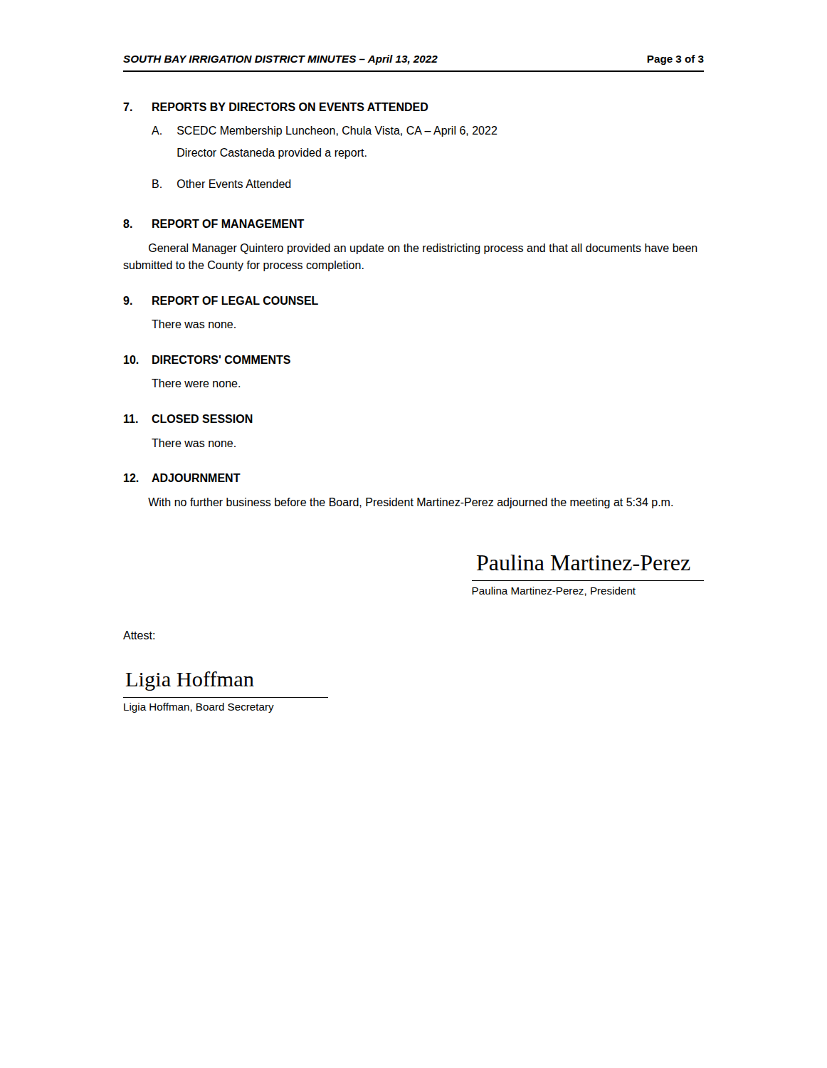SOUTH BAY IRRIGATION DISTRICT MINUTES – April 13, 2022 Page 3 of 3
7. Reports by Directors on Events Attended
A.
SCEDC Membership Luncheon, Chula Vista, CA – April 6, 2022
Director Castaneda provided a report.
B.
Other Events Attended
8. Report of Management
General Manager Quintero provided an update on the redistricting process and that all documents have been submitted to the County for process completion.
9. Report of Legal Counsel
There was none.
10. Directors' Comments
There were none.
11. Closed Session
There was none.
12. Adjournment
With no further business before the Board, President Martinez-Perez adjourned the meeting at 5:34 p.m.
Paulina Martinez-Perez
Paulina Martinez-Perez, President
Attest:
Ligia Hoffman
Ligia Hoffman, Board Secretary